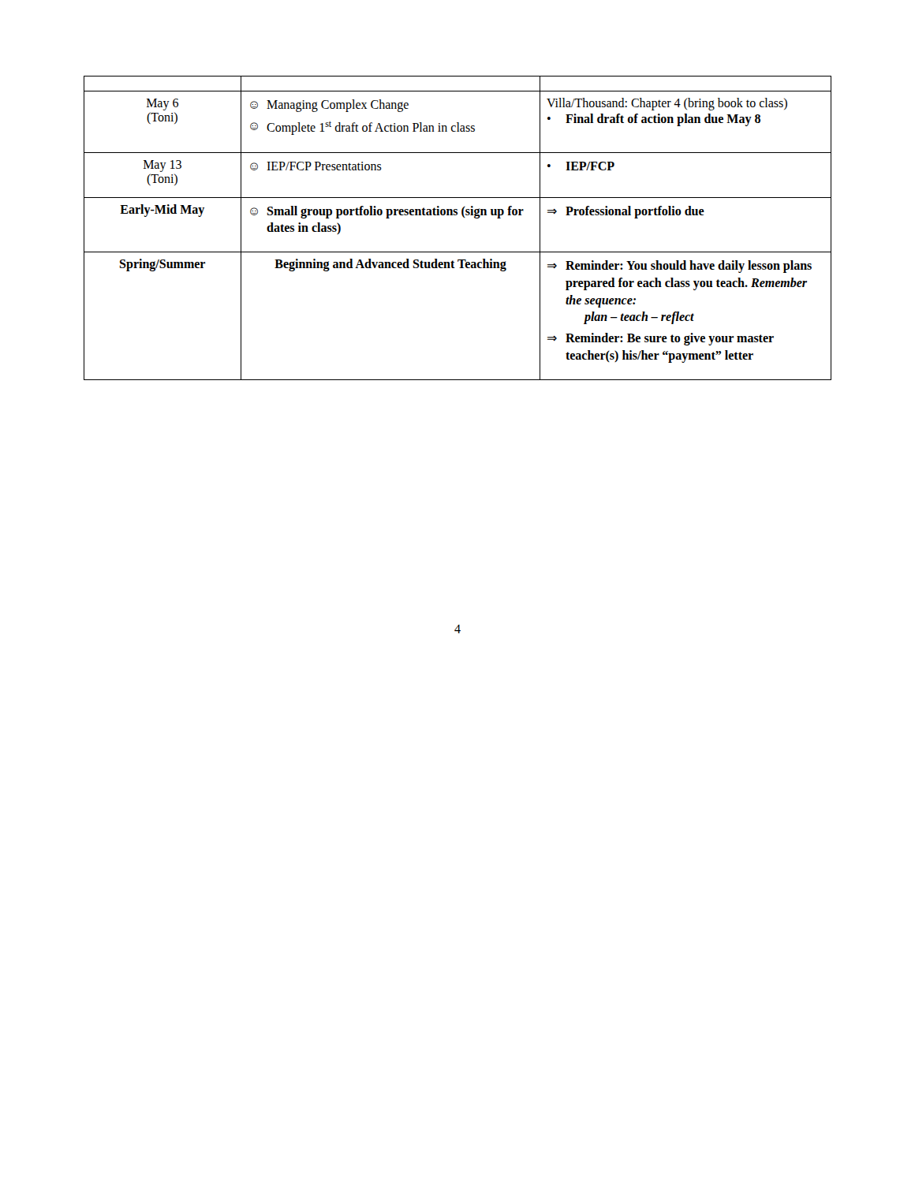| May 6 (Toni) | ☺ Managing Complex Change ☺ Complete 1 st draft of Action Plan in class | Villa/Thousand: Chapter 4 (bring book to class) • Final draft of action plan due May 8 |
| May 13 (Toni) | ☺ IEP/FCP Presentations | • IEP/FCP |
| Early-Mid May | ☺ Small group portfolio presentations (sign up for dates in class) | ⇒ Professional portfolio due |
| Spring/Summer | Beginning and Advanced Student Teaching | ⇒ Reminder: You should have daily lesson plans prepared for each class you teach. Remember the sequence: plan – teach – reflect ⇒ Reminder: Be sure to give your master teacher(s) his/her “payment” letter |
4